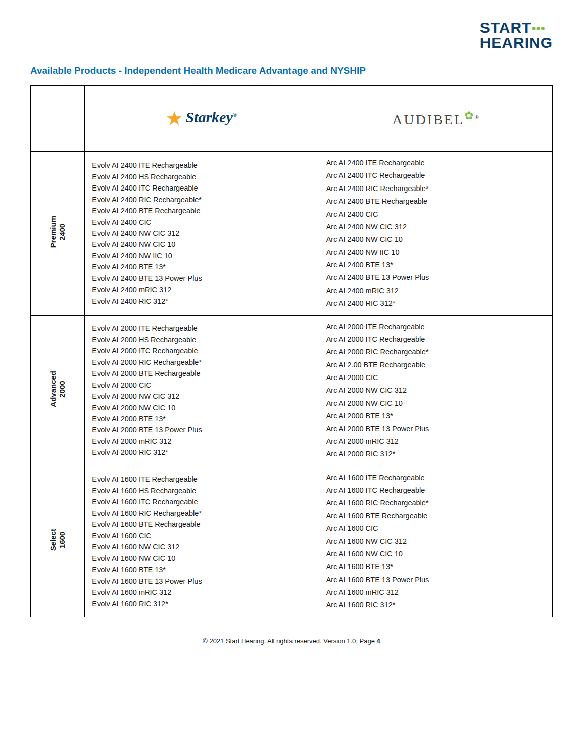START•••
HEARING
Available Products - Independent Health Medicare Advantage and NYSHIP
| | ★ Starkey ® | AUDIBEL ✿ ® |
| Premium 2400 | Evolv AI 2400 ITE Rechargeable Evolv AI 2400 HS Rechargeable Evolv AI 2400 ITC Rechargeable Evolv AI 2400 RIC Rechargeable* Evolv AI 2400 BTE Rechargeable Evolv AI 2400 CIC Evolv AI 2400 NW CIC 312 Evolv AI 2400 NW CIC 10 Evolv AI 2400 NW IIC 10 Evolv AI 2400 BTE 13* Evolv AI 2400 BTE 13 Power Plus Evolv AI 2400 mRIC 312 Evolv AI 2400 RIC 312* | Arc AI 2400 ITE Rechargeable Arc AI 2400 ITC Rechargeable Arc AI 2400 RIC Rechargeable* Arc AI 2400 BTE Rechargeable Arc AI 2400 CIC Arc AI 2400 NW CIC 312 Arc AI 2400 NW CIC 10 Arc AI 2400 NW IIC 10 Arc AI 2400 BTE 13* Arc AI 2400 BTE 13 Power Plus Arc AI 2400 mRIC 312 Arc AI 2400 RIC 312* |
| Advanced 2000 | Evolv AI 2000 ITE Rechargeable Evolv AI 2000 HS Rechargeable Evolv AI 2000 ITC Rechargeable Evolv AI 2000 RIC Rechargeable* Evolv AI 2000 BTE Rechargeable Evolv AI 2000 CIC Evolv AI 2000 NW CIC 312 Evolv AI 2000 NW CIC 10 Evolv AI 2000 BTE 13* Evolv AI 2000 BTE 13 Power Plus Evolv AI 2000 mRIC 312 Evolv AI 2000 RIC 312* | Arc AI 2000 ITE Rechargeable Arc AI 2000 ITC Rechargeable Arc AI 2000 RIC Rechargeable* Arc AI 2.00 BTE Rechargeable Arc AI 2000 CIC Arc AI 2000 NW CIC 312 Arc AI 2000 NW CIC 10 Arc AI 2000 BTE 13* Arc AI 2000 BTE 13 Power Plus Arc AI 2000 mRIC 312 Arc AI 2000 RIC 312* |
| Select 1600 | Evolv AI 1600 ITE Rechargeable Evolv AI 1600 HS Rechargeable Evolv AI 1600 ITC Rechargeable Evolv AI 1600 RIC Rechargeable* Evolv AI 1600 BTE Rechargeable Evolv AI 1600 CIC Evolv AI 1600 NW CIC 312 Evolv AI 1600 NW CIC 10 Evolv AI 1600 BTE 13* Evolv AI 1600 BTE 13 Power Plus Evolv AI 1600 mRIC 312 Evolv AI 1600 RIC 312* | Arc AI 1600 ITE Rechargeable Arc AI 1600 ITC Rechargeable Arc AI 1600 RIC Rechargeable* Arc AI 1600 BTE Rechargeable Arc AI 1600 CIC Arc AI 1600 NW CIC 312 Arc AI 1600 NW CIC 10 Arc AI 1600 BTE 13* Arc AI 1600 BTE 13 Power Plus Arc AI 1600 mRIC 312 Arc AI 1600 RIC 312* |
© 2021 Start Hearing. All rights reserved. Version 1.0; Page 4